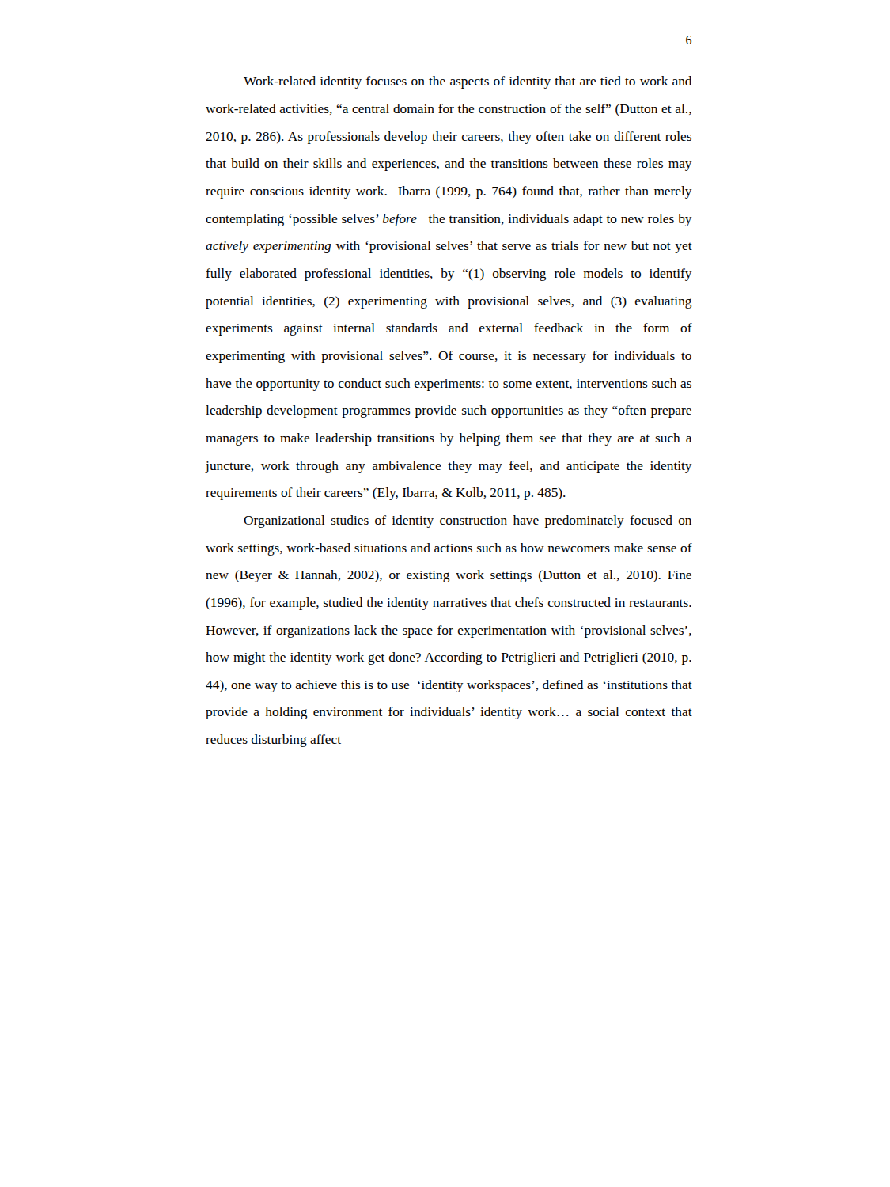6
Work-related identity focuses on the aspects of identity that are tied to work and work-related activities, “a central domain for the construction of the self” (Dutton et al., 2010, p. 286). As professionals develop their careers, they often take on different roles that build on their skills and experiences, and the transitions between these roles may require conscious identity work. Ibarra (1999, p. 764) found that, rather than merely contemplating ‘possible selves’ before the transition, individuals adapt to new roles by actively experimenting with ‘provisional selves’ that serve as trials for new but not yet fully elaborated professional identities, by “(1) observing role models to identify potential identities, (2) experimenting with provisional selves, and (3) evaluating experiments against internal standards and external feedback in the form of experimenting with provisional selves”. Of course, it is necessary for individuals to have the opportunity to conduct such experiments: to some extent, interventions such as leadership development programmes provide such opportunities as they “often prepare managers to make leadership transitions by helping them see that they are at such a juncture, work through any ambivalence they may feel, and anticipate the identity requirements of their careers” (Ely, Ibarra, & Kolb, 2011, p. 485).
Organizational studies of identity construction have predominately focused on work settings, work-based situations and actions such as how newcomers make sense of new (Beyer & Hannah, 2002), or existing work settings (Dutton et al., 2010). Fine (1996), for example, studied the identity narratives that chefs constructed in restaurants. However, if organizations lack the space for experimentation with ‘provisional selves’, how might the identity work get done? According to Petriglieri and Petriglieri (2010, p. 44), one way to achieve this is to use ‘identity workspaces’, defined as ‘institutions that provide a holding environment for individuals’ identity work… a social context that reduces disturbing affect